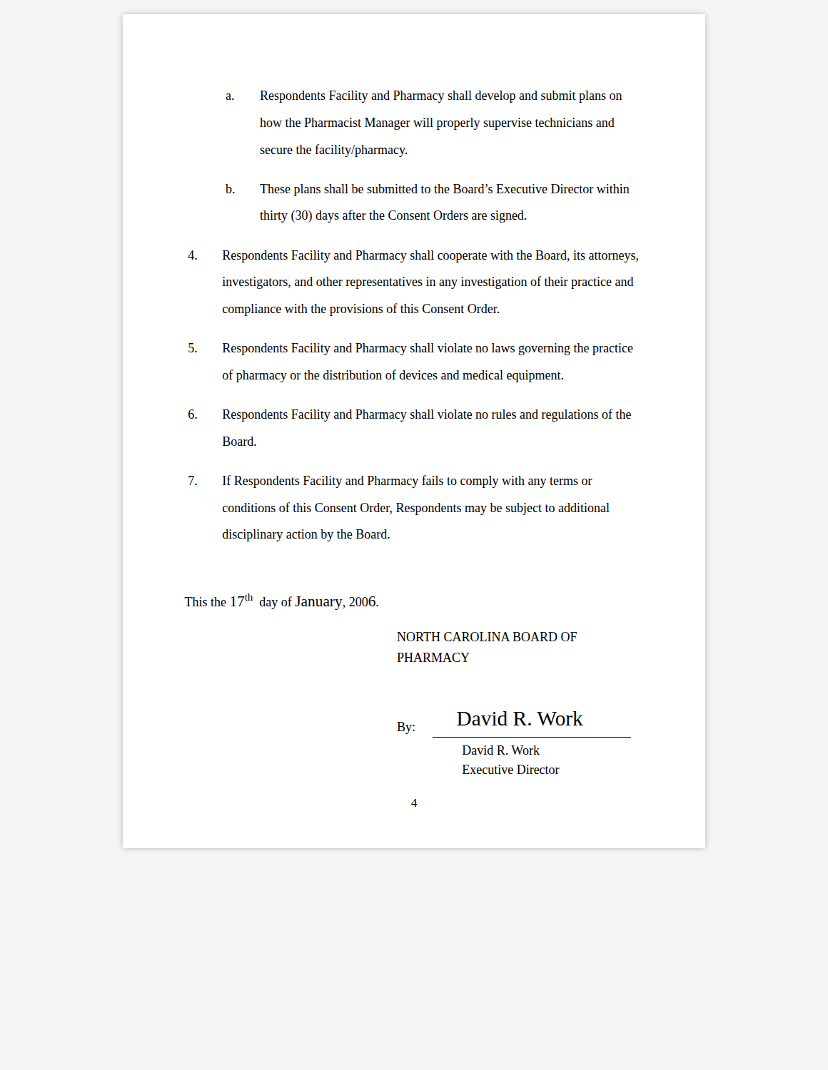a. Respondents Facility and Pharmacy shall develop and submit plans on how the Pharmacist Manager will properly supervise technicians and secure the facility/pharmacy.
b. These plans shall be submitted to the Board’s Executive Director within thirty (30) days after the Consent Orders are signed.
4. Respondents Facility and Pharmacy shall cooperate with the Board, its attorneys, investigators, and other representatives in any investigation of their practice and compliance with the provisions of this Consent Order.
5. Respondents Facility and Pharmacy shall violate no laws governing the practice of pharmacy or the distribution of devices and medical equipment.
6. Respondents Facility and Pharmacy shall violate no rules and regulations of the Board.
7. If Respondents Facility and Pharmacy fails to comply with any terms or conditions of this Consent Order, Respondents may be subject to additional disciplinary action by the Board.
This the 17th day of January, 2006.
NORTH CAROLINA BOARD OF PHARMACY
By: David R. Work
David R. Work
Executive Director
4